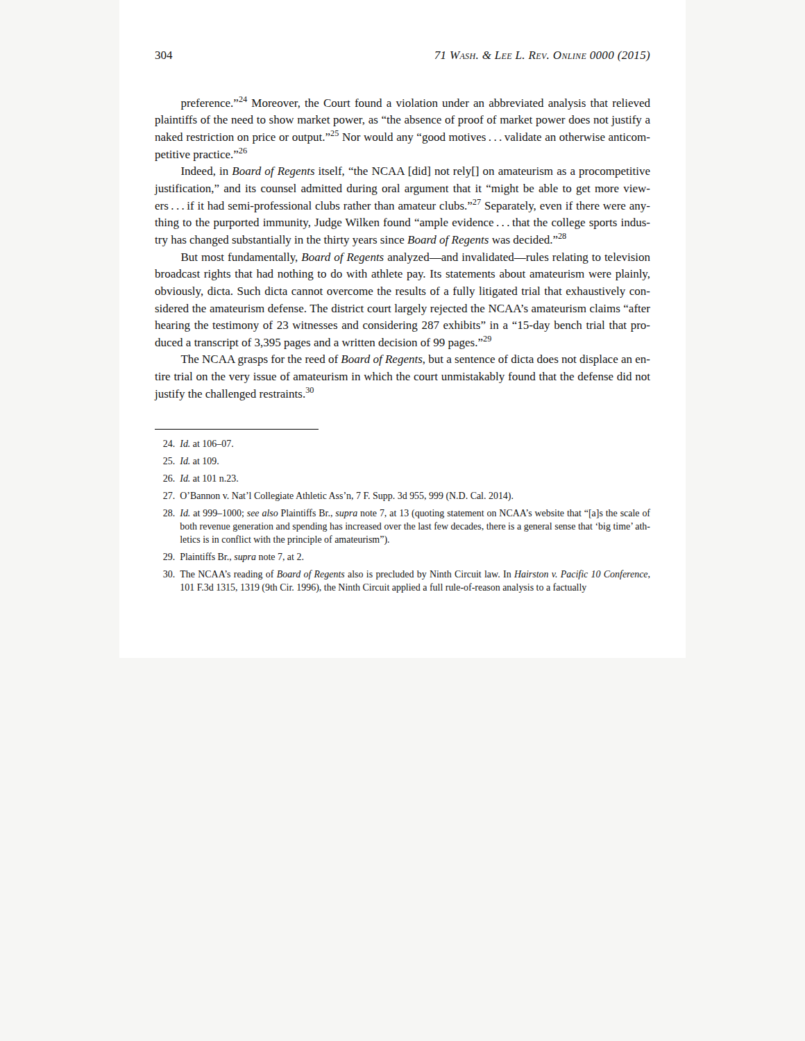304 71 Wash. & Lee L. Rev. Online 0000 (2015)
preference.”24 Moreover, the Court found a violation under an abbreviated analysis that relieved plaintiffs of the need to show market power, as “the absence of proof of market power does not justify a naked restriction on price or output.”25 Nor would any “good motives . . . validate an otherwise anticompetitive practice.”26
Indeed, in Board of Regents itself, “the NCAA [did] not rely[] on amateurism as a procompetitive justification,” and its counsel admitted during oral argument that it “might be able to get more viewers . . . if it had semi-professional clubs rather than amateur clubs.”27 Separately, even if there were anything to the purported immunity, Judge Wilken found “ample evidence . . . that the college sports industry has changed substantially in the thirty years since Board of Regents was decided.”28
But most fundamentally, Board of Regents analyzed—and invalidated—rules relating to television broadcast rights that had nothing to do with athlete pay. Its statements about amateurism were plainly, obviously, dicta. Such dicta cannot overcome the results of a fully litigated trial that exhaustively considered the amateurism defense. The district court largely rejected the NCAA’s amateurism claims “after hearing the testimony of 23 witnesses and considering 287 exhibits” in a “15-day bench trial that produced a transcript of 3,395 pages and a written decision of 99 pages.”29
The NCAA grasps for the reed of Board of Regents, but a sentence of dicta does not displace an entire trial on the very issue of amateurism in which the court unmistakably found that the defense did not justify the challenged restraints.30
24. Id. at 106–07.
25. Id. at 109.
26. Id. at 101 n.23.
27. O’Bannon v. Nat’l Collegiate Athletic Ass’n, 7 F. Supp. 3d 955, 999 (N.D. Cal. 2014).
28. Id. at 999–1000; see also Plaintiffs Br., supra note 7, at 13 (quoting statement on NCAA’s website that “[a]s the scale of both revenue generation and spending has increased over the last few decades, there is a general sense that ‘big time’ athletics is in conflict with the principle of amateurism”).
29. Plaintiffs Br., supra note 7, at 2.
30. The NCAA’s reading of Board of Regents also is precluded by Ninth Circuit law. In Hairston v. Pacific 10 Conference, 101 F.3d 1315, 1319 (9th Cir. 1996), the Ninth Circuit applied a full rule-of-reason analysis to a factually